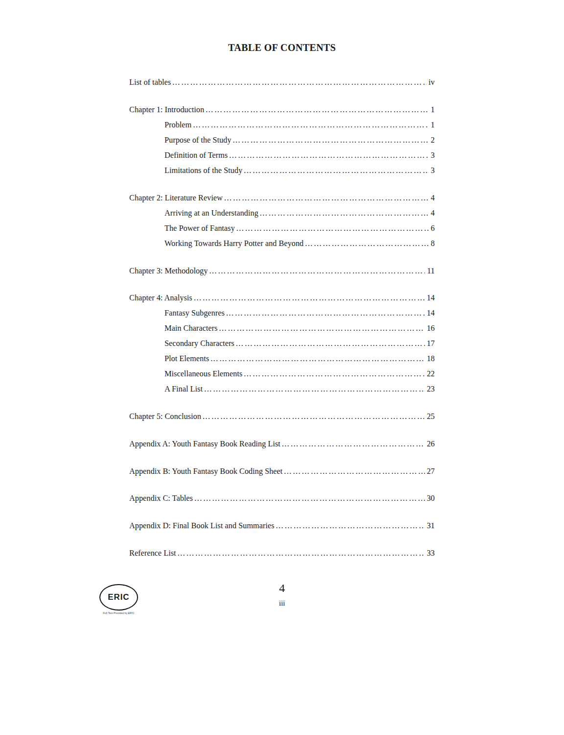TABLE OF CONTENTS
List of tables …………………………………………………………………………………… iv
Chapter 1: Introduction ………………………………………………………………………… 1
Problem …………………………………………………………………………… 1
Purpose of the Study ………………………………………………………………… 2
Definition of Terms ………………………………………………………………… 3
Limitations of the Study ……………………………………………………………… 3
Chapter 2: Literature Review …………………………………………………………… 4
Arriving at an Understanding ………………………………………………………… 4
The Power of Fantasy ………………………………………………………………… 6
Working Towards Harry Potter and Beyond ………………………………………… 8
Chapter 3: Methodology ………………………………………………………………… 11
Chapter 4: Analysis ……………………………………………………………………… 14
Fantasy Subgenres ………………………………………………………………… 14
Main Characters …………………………………………………………………… 16
Secondary Characters ……………………………………………………………… 17
Plot Elements ……………………………………………………………………… 18
Miscellaneous Elements …………………………………………………………… 22
A Final List ………………………………………………………………………… 23
Chapter 5: Conclusion ………………………………………………………………… 25
Appendix A: Youth Fantasy Book Reading List ………………………………………… 26
Appendix B: Youth Fantasy Book Coding Sheet ………………………………………… 27
Appendix C: Tables ……………………………………………………………………… 30
Appendix D: Final Book List and Summaries …………………………………………… 31
Reference List ………………………………………………………………………… 33
4 iii
ERIC
Full Text Provided by ERIC